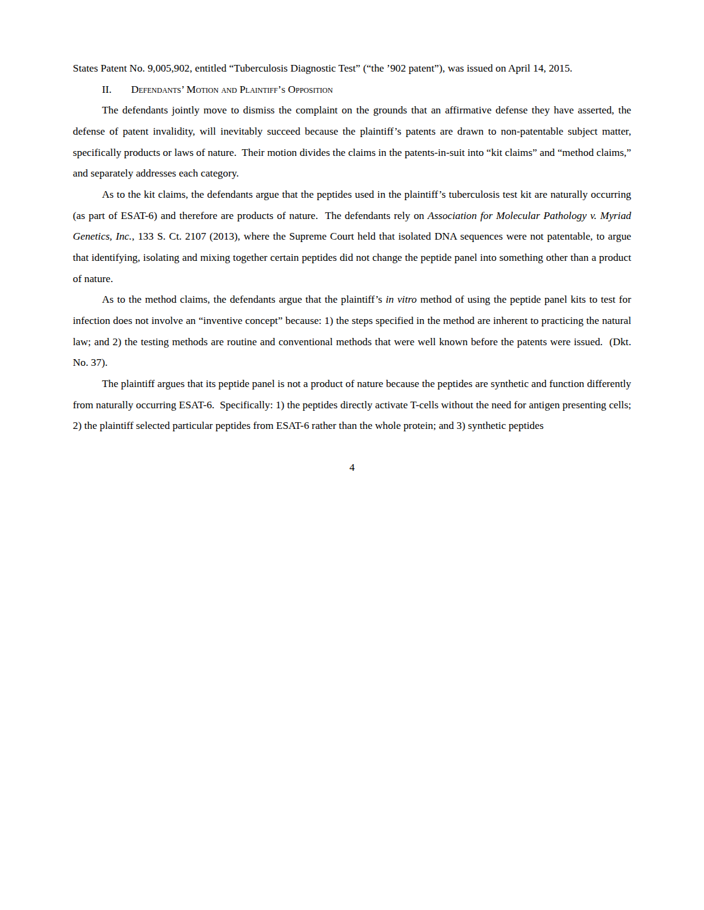States Patent No. 9,005,902, entitled “Tuberculosis Diagnostic Test” (“the ’902 patent”), was issued on April 14, 2015.
II. Defendants’ Motion and Plaintiff’s Opposition
The defendants jointly move to dismiss the complaint on the grounds that an affirmative defense they have asserted, the defense of patent invalidity, will inevitably succeed because the plaintiff’s patents are drawn to non-patentable subject matter, specifically products or laws of nature. Their motion divides the claims in the patents-in-suit into “kit claims” and “method claims,” and separately addresses each category.
As to the kit claims, the defendants argue that the peptides used in the plaintiff’s tuberculosis test kit are naturally occurring (as part of ESAT-6) and therefore are products of nature. The defendants rely on Association for Molecular Pathology v. Myriad Genetics, Inc., 133 S. Ct. 2107 (2013), where the Supreme Court held that isolated DNA sequences were not patentable, to argue that identifying, isolating and mixing together certain peptides did not change the peptide panel into something other than a product of nature.
As to the method claims, the defendants argue that the plaintiff’s in vitro method of using the peptide panel kits to test for infection does not involve an “inventive concept” because: 1) the steps specified in the method are inherent to practicing the natural law; and 2) the testing methods are routine and conventional methods that were well known before the patents were issued. (Dkt. No. 37).
The plaintiff argues that its peptide panel is not a product of nature because the peptides are synthetic and function differently from naturally occurring ESAT-6. Specifically: 1) the peptides directly activate T-cells without the need for antigen presenting cells; 2) the plaintiff selected particular peptides from ESAT-6 rather than the whole protein; and 3) synthetic peptides
4